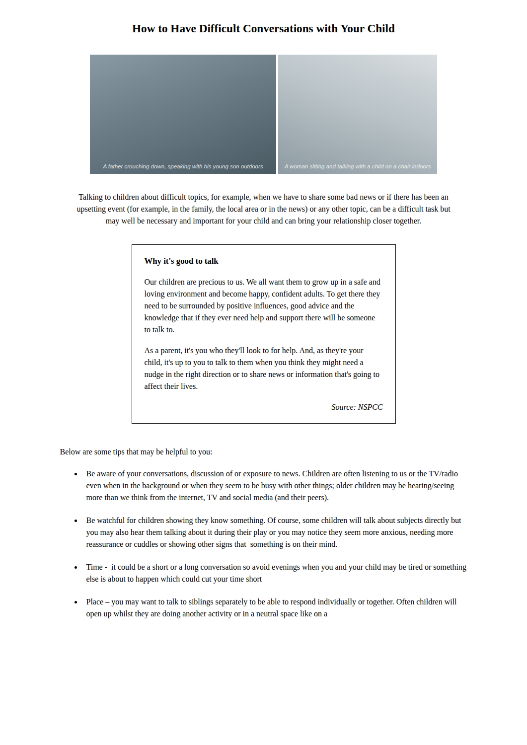How to Have Difficult Conversations with Your Child
A father crouching down, speaking with his young son outdoors
A woman sitting and talking with a child on a chair indoors
Talking to children about difficult topics, for example, when we have to share some bad news or if there has been an upsetting event (for example, in the family, the local area or in the news) or any other topic, can be a difficult task but may well be necessary and important for your child and can bring your relationship closer together.
Why it's good to talk
Our children are precious to us. We all want them to grow up in a safe and loving environment and become happy, confident adults. To get there they need to be surrounded by positive influences, good advice and the knowledge that if they ever need help and support there will be someone to talk to.
As a parent, it's you who they'll look to for help. And, as they're your child, it's up to you to talk to them when you think they might need a nudge in the right direction or to share news or information that's going to affect their lives.
Source: NSPCC
Below are some tips that may be helpful to you:
Be aware of your conversations, discussion of or exposure to news. Children are often listening to us or the TV/radio even when in the background or when they seem to be busy with other things; older children may be hearing/seeing more than we think from the internet, TV and social media (and their peers).
Be watchful for children showing they know something. Of course, some children will talk about subjects directly but you may also hear them talking about it during their play or you may notice they seem more anxious, needing more reassurance or cuddles or showing other signs that something is on their mind.
Time - it could be a short or a long conversation so avoid evenings when you and your child may be tired or something else is about to happen which could cut your time short
Place – you may want to talk to siblings separately to be able to respond individually or together. Often children will open up whilst they are doing another activity or in a neutral space like on a